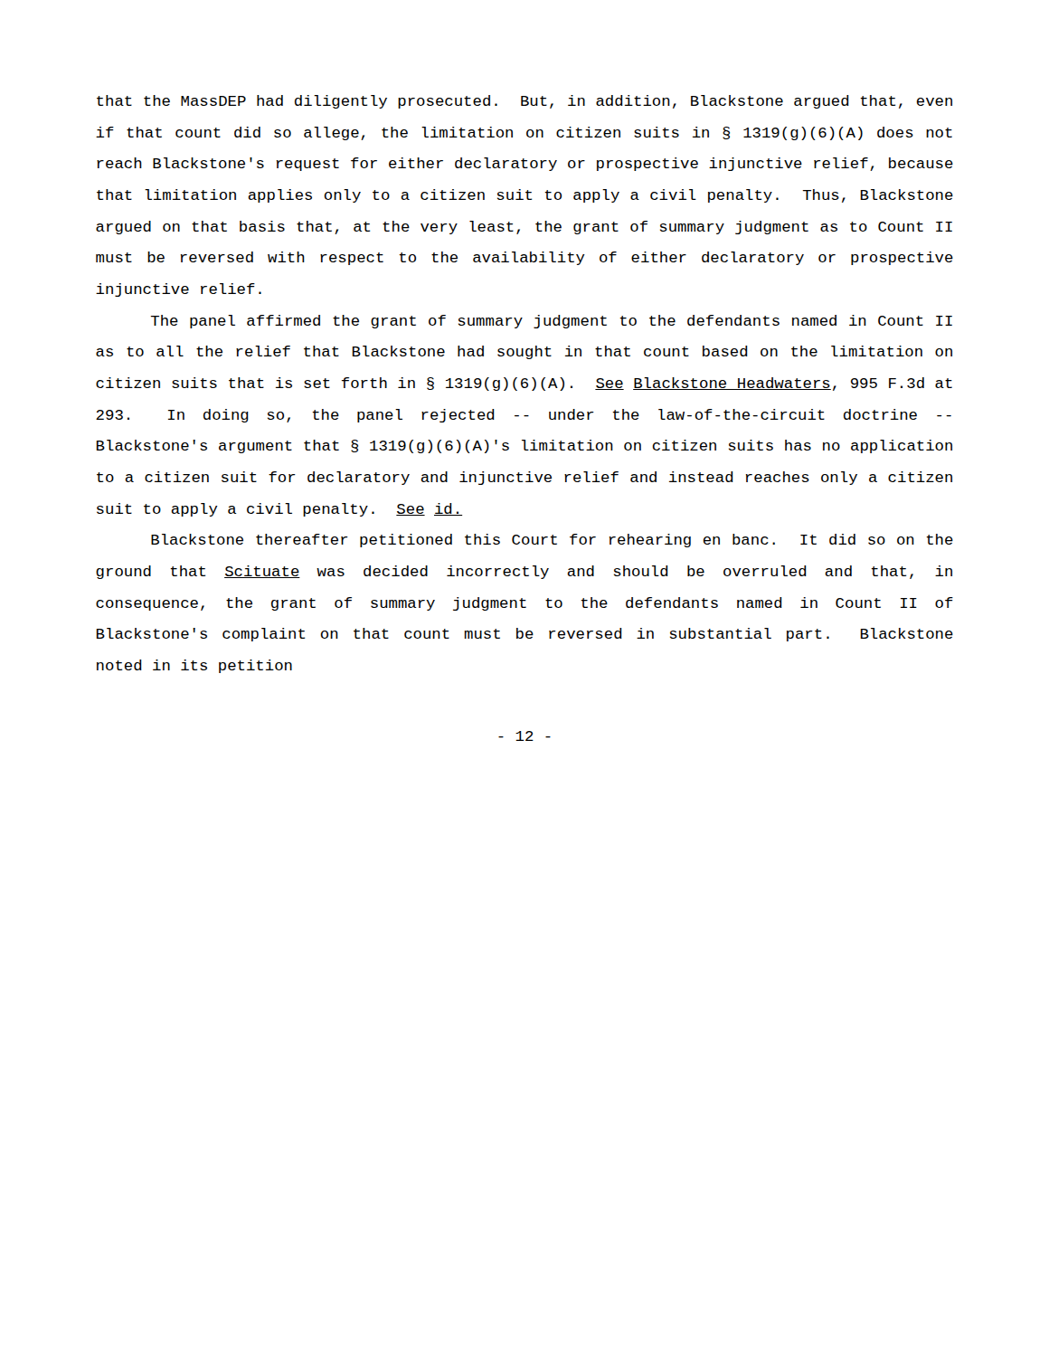that the MassDEP had diligently prosecuted. But, in addition, Blackstone argued that, even if that count did so allege, the limitation on citizen suits in § 1319(g)(6)(A) does not reach Blackstone's request for either declaratory or prospective injunctive relief, because that limitation applies only to a citizen suit to apply a civil penalty. Thus, Blackstone argued on that basis that, at the very least, the grant of summary judgment as to Count II must be reversed with respect to the availability of either declaratory or prospective injunctive relief.
The panel affirmed the grant of summary judgment to the defendants named in Count II as to all the relief that Blackstone had sought in that count based on the limitation on citizen suits that is set forth in § 1319(g)(6)(A). See Blackstone Headwaters, 995 F.3d at 293. In doing so, the panel rejected -- under the law-of-the-circuit doctrine -- Blackstone's argument that § 1319(g)(6)(A)'s limitation on citizen suits has no application to a citizen suit for declaratory and injunctive relief and instead reaches only a citizen suit to apply a civil penalty. See id.
Blackstone thereafter petitioned this Court for rehearing en banc. It did so on the ground that Scituate was decided incorrectly and should be overruled and that, in consequence, the grant of summary judgment to the defendants named in Count II of Blackstone's complaint on that count must be reversed in substantial part. Blackstone noted in its petition
- 12 -